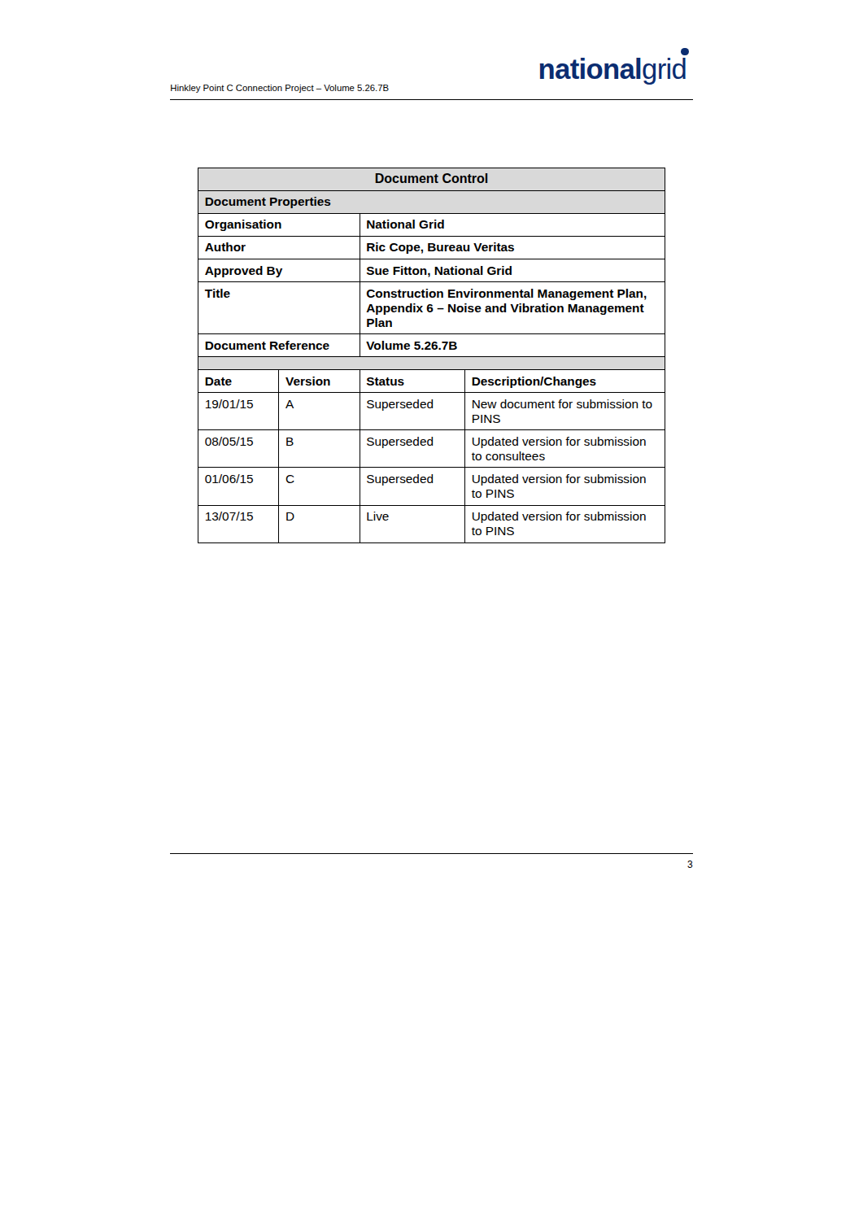Hinkley Point C Connection Project – Volume 5.26.7B
nationalgrid
| Document Control |
| Document Properties |
| Organisation | National Grid |
| Author | Ric Cope, Bureau Veritas |
| Approved By | Sue Fitton, National Grid |
| Title | Construction Environmental Management Plan, Appendix 6 – Noise and Vibration Management Plan |
| Document Reference | Volume 5.26.7B |
| Date | Version | Status | Description/Changes |
| 19/01/15 | A | Superseded | New document for submission to PINS |
| 08/05/15 | B | Superseded | Updated version for submission to consultees |
| 01/06/15 | C | Superseded | Updated version for submission to PINS |
| 13/07/15 | D | Live | Updated version for submission to PINS |
3